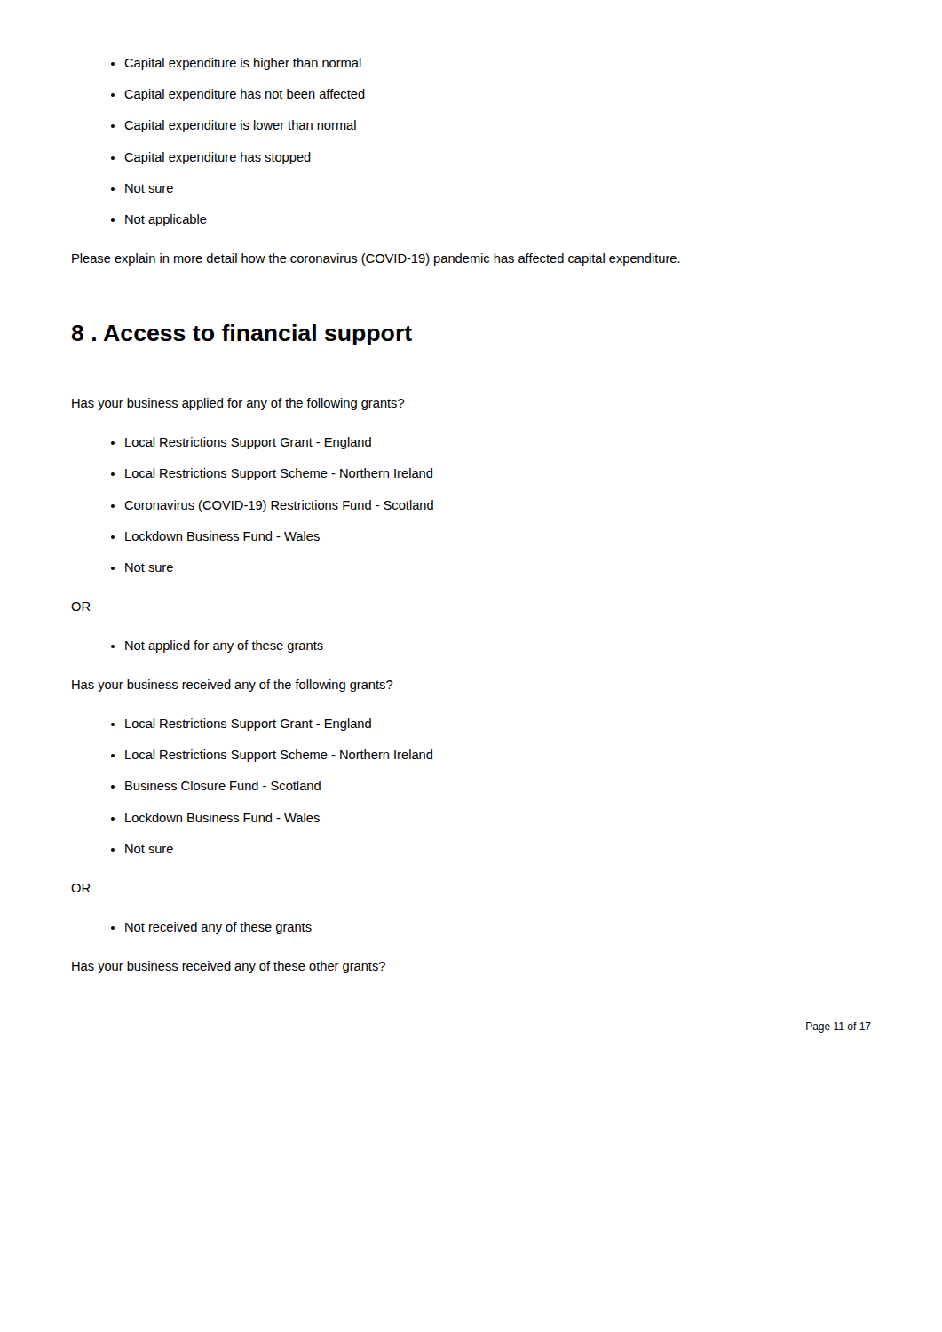Capital expenditure is higher than normal
Capital expenditure has not been affected
Capital expenditure is lower than normal
Capital expenditure has stopped
Not sure
Not applicable
Please explain in more detail how the coronavirus (COVID-19) pandemic has affected capital expenditure.
8 . Access to financial support
Has your business applied for any of the following grants?
Local Restrictions Support Grant - England
Local Restrictions Support Scheme - Northern Ireland
Coronavirus (COVID-19) Restrictions Fund - Scotland
Lockdown Business Fund - Wales
Not sure
OR
Not applied for any of these grants
Has your business received any of the following grants?
Local Restrictions Support Grant - England
Local Restrictions Support Scheme - Northern Ireland
Business Closure Fund - Scotland
Lockdown Business Fund - Wales
Not sure
OR
Not received any of these grants
Has your business received any of these other grants?
Page 11 of 17